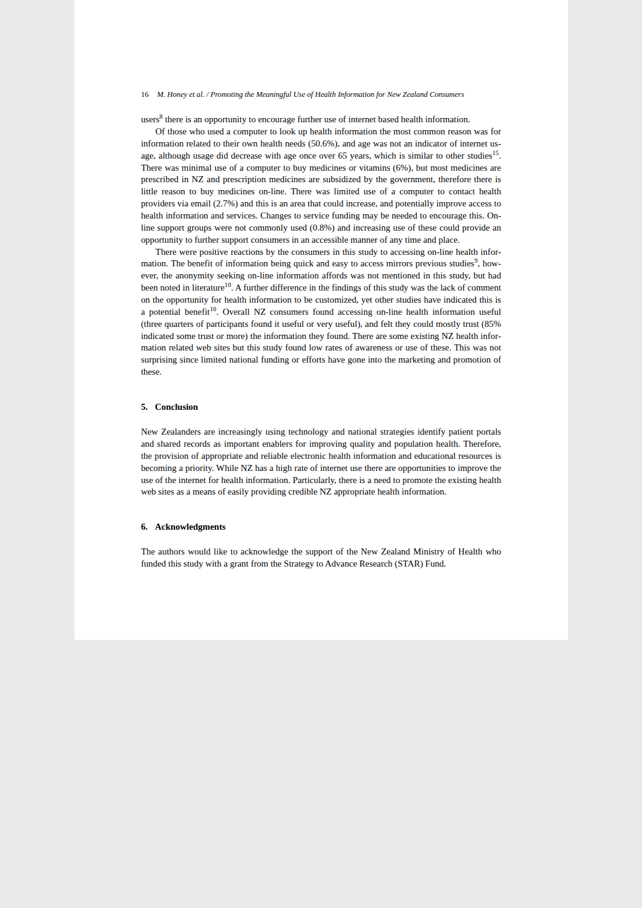16 M. Honey et al. / Promoting the Meaningful Use of Health Information for New Zealand Consumers
users8 there is an opportunity to encourage further use of internet based health information.
Of those who used a computer to look up health information the most common reason was for information related to their own health needs (50.6%), and age was not an indicator of internet usage, although usage did decrease with age once over 65 years, which is similar to other studies15. There was minimal use of a computer to buy medicines or vitamins (6%), but most medicines are prescribed in NZ and prescription medicines are subsidized by the government, therefore there is little reason to buy medicines on-line. There was limited use of a computer to contact health providers via email (2.7%) and this is an area that could increase, and potentially improve access to health information and services. Changes to service funding may be needed to encourage this. On-line support groups were not commonly used (0.8%) and increasing use of these could provide an opportunity to further support consumers in an accessible manner of any time and place.
There were positive reactions by the consumers in this study to accessing on-line health information. The benefit of information being quick and easy to access mirrors previous studies9, however, the anonymity seeking on-line information affords was not mentioned in this study, but had been noted in literature10. A further difference in the findings of this study was the lack of comment on the opportunity for health information to be customized, yet other studies have indicated this is a potential benefit10. Overall NZ consumers found accessing on-line health information useful (three quarters of participants found it useful or very useful), and felt they could mostly trust (85% indicated some trust or more) the information they found. There are some existing NZ health information related web sites but this study found low rates of awareness or use of these. This was not surprising since limited national funding or efforts have gone into the marketing and promotion of these.
5. Conclusion
New Zealanders are increasingly using technology and national strategies identify patient portals and shared records as important enablers for improving quality and population health. Therefore, the provision of appropriate and reliable electronic health information and educational resources is becoming a priority. While NZ has a high rate of internet use there are opportunities to improve the use of the internet for health information. Particularly, there is a need to promote the existing health web sites as a means of easily providing credible NZ appropriate health information.
6. Acknowledgments
The authors would like to acknowledge the support of the New Zealand Ministry of Health who funded this study with a grant from the Strategy to Advance Research (STAR) Fund.